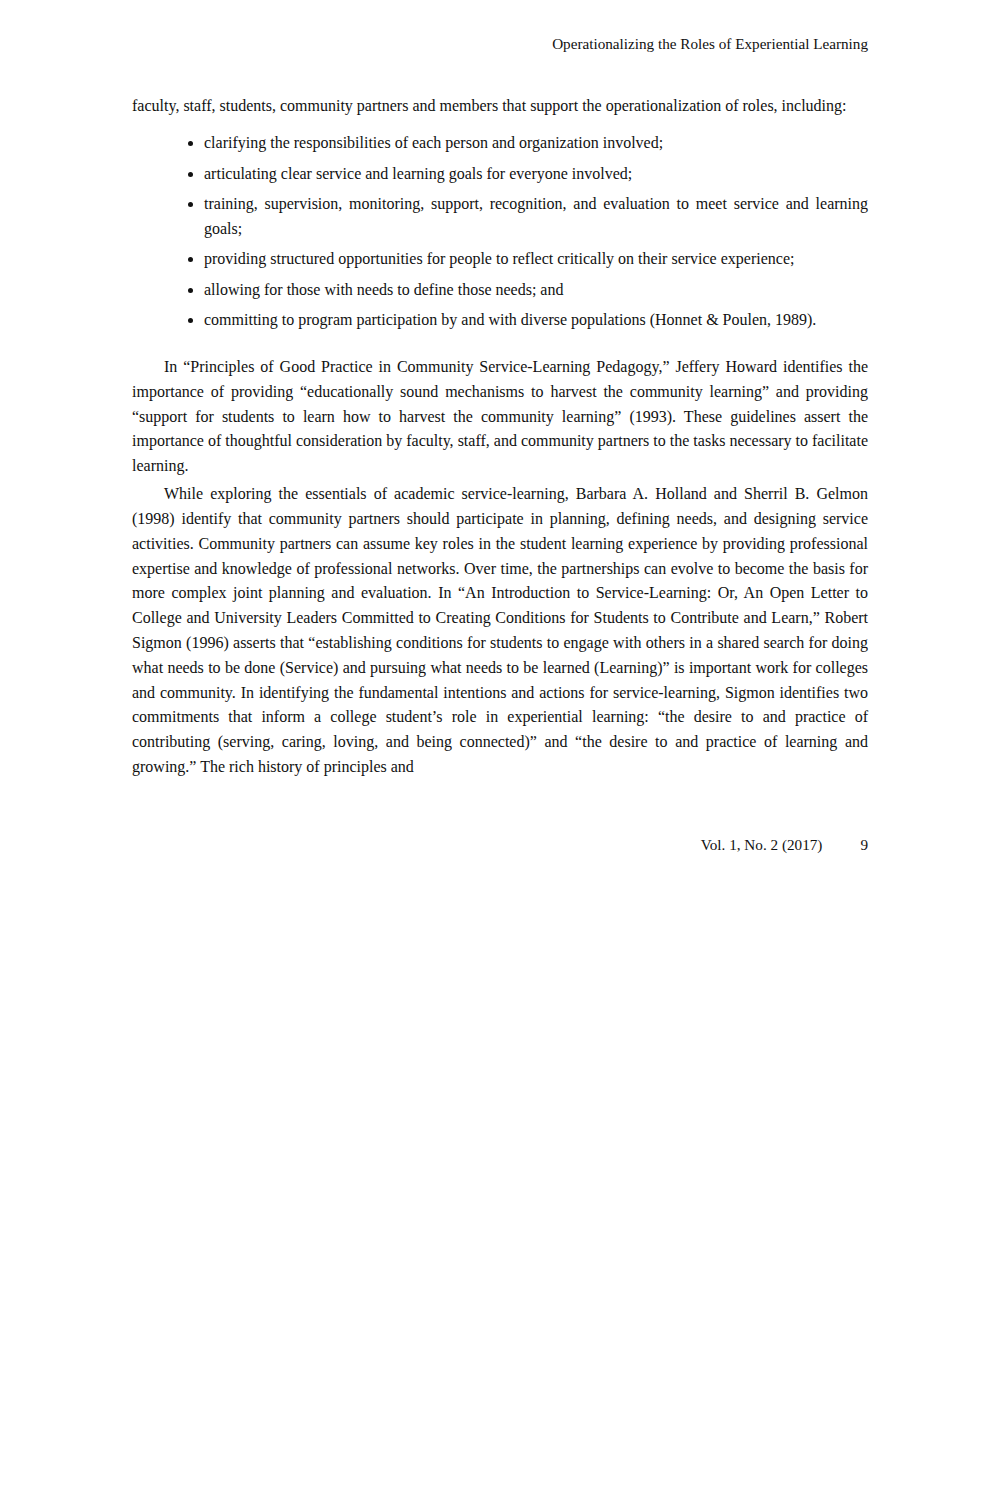Operationalizing the Roles of Experiential Learning
faculty, staff, students, community partners and members that support the operationalization of roles, including:
clarifying the responsibilities of each person and organization involved;
articulating clear service and learning goals for everyone involved;
training, supervision, monitoring, support, recognition, and evaluation to meet service and learning goals;
providing structured opportunities for people to reflect critically on their service experience;
allowing for those with needs to define those needs; and
committing to program participation by and with diverse populations (Honnet & Poulen, 1989).
In “Principles of Good Practice in Community Service-Learning Pedagogy,” Jeffery Howard identifies the importance of providing “educationally sound mechanisms to harvest the community learning” and providing “support for students to learn how to harvest the community learning” (1993). These guidelines assert the importance of thoughtful consideration by faculty, staff, and community partners to the tasks necessary to facilitate learning.
While exploring the essentials of academic service-learning, Barbara A. Holland and Sherril B. Gelmon (1998) identify that community partners should participate in planning, defining needs, and designing service activities. Community partners can assume key roles in the student learning experience by providing professional expertise and knowledge of professional networks. Over time, the partnerships can evolve to become the basis for more complex joint planning and evaluation. In “An Introduction to Service-Learning: Or, An Open Letter to College and University Leaders Committed to Creating Conditions for Students to Contribute and Learn,” Robert Sigmon (1996) asserts that “establishing conditions for students to engage with others in a shared search for doing what needs to be done (Service) and pursuing what needs to be learned (Learning)” is important work for colleges and community. In identifying the fundamental intentions and actions for service-learning, Sigmon identifies two commitments that inform a college student’s role in experiential learning: “the desire to and practice of contributing (serving, caring, loving, and being connected)” and “the desire to and practice of learning and growing.” The rich history of principles and
Vol. 1, No. 2 (2017)9